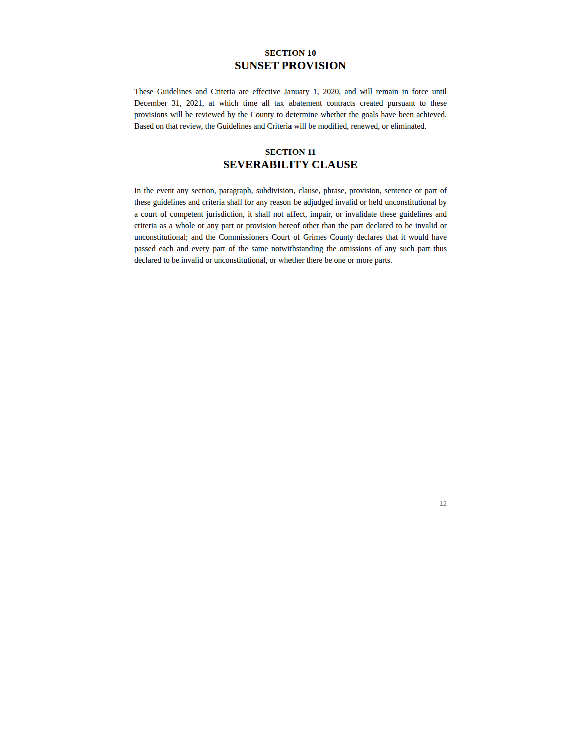SECTION 10
SUNSET PROVISION
These Guidelines and Criteria are effective January 1, 2020, and will remain in force until December 31, 2021, at which time all tax abatement contracts created pursuant to these provisions will be reviewed by the County to determine whether the goals have been achieved. Based on that review, the Guidelines and Criteria will be modified, renewed, or eliminated.
SECTION 11
SEVERABILITY CLAUSE
In the event any section, paragraph, subdivision, clause, phrase, provision, sentence or part of these guidelines and criteria shall for any reason be adjudged invalid or held unconstitutional by a court of competent jurisdiction, it shall not affect, impair, or invalidate these guidelines and criteria as a whole or any part or provision hereof other than the part declared to be invalid or unconstitutional; and the Commissioners Court of Grimes County declares that it would have passed each and every part of the same notwithstanding the omissions of any such part thus declared to be invalid or unconstitutional, or whether there be one or more parts.
12